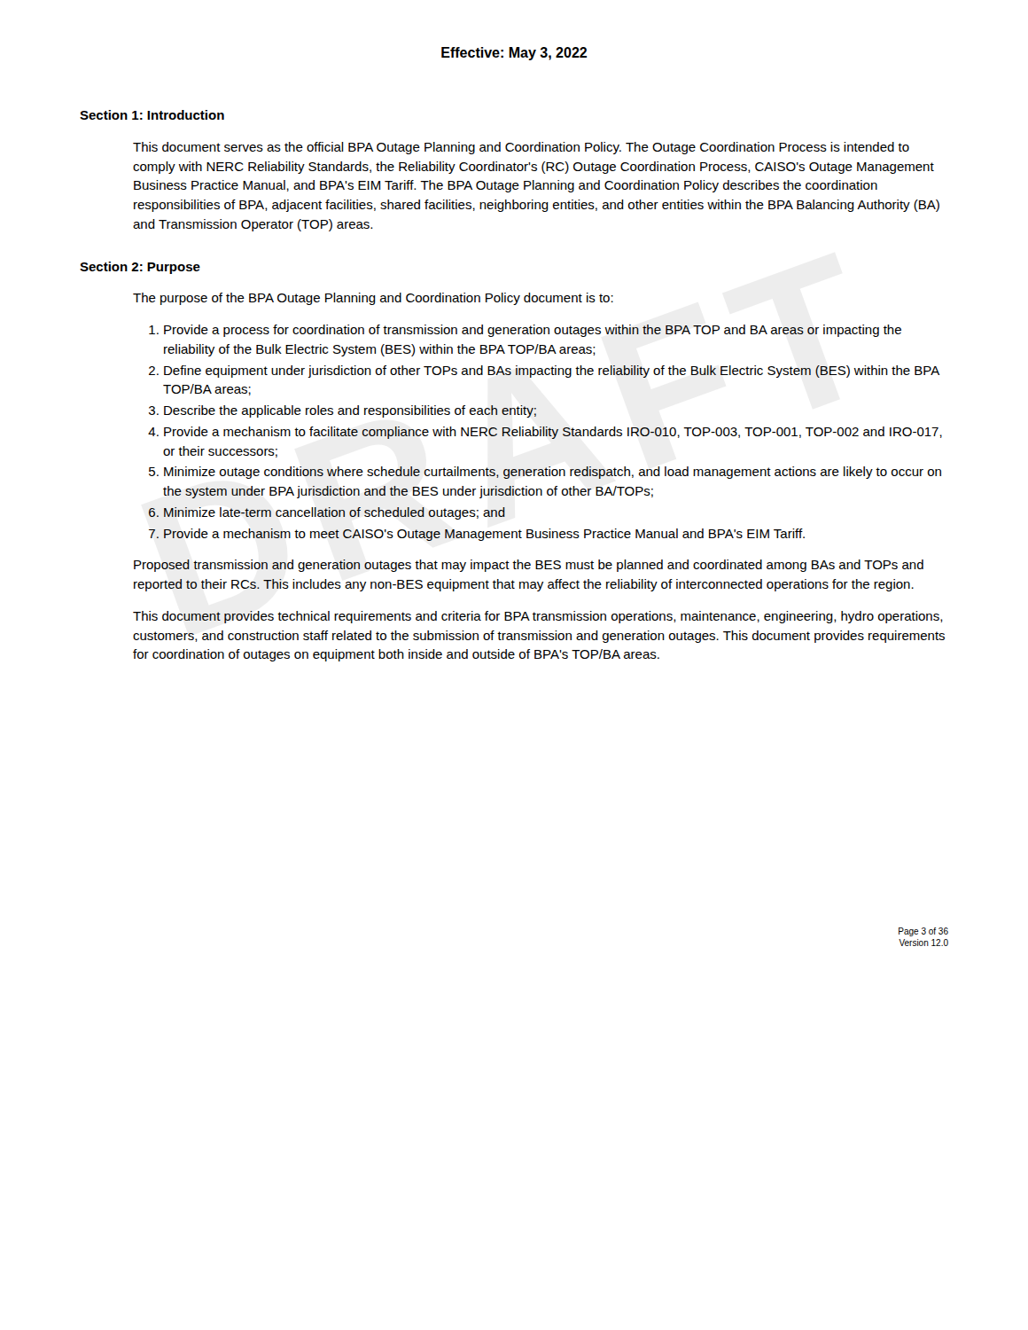DRAFT
Effective: May 3, 2022
Section 1: Introduction
This document serves as the official BPA Outage Planning and Coordination Policy. The Outage Coordination Process is intended to comply with NERC Reliability Standards, the Reliability Coordinator's (RC) Outage Coordination Process, CAISO's Outage Management Business Practice Manual, and BPA's EIM Tariff. The BPA Outage Planning and Coordination Policy describes the coordination responsibilities of BPA, adjacent facilities, shared facilities, neighboring entities, and other entities within the BPA Balancing Authority (BA) and Transmission Operator (TOP) areas.
Section 2: Purpose
The purpose of the BPA Outage Planning and Coordination Policy document is to:
Provide a process for coordination of transmission and generation outages within the BPA TOP and BA areas or impacting the reliability of the Bulk Electric System (BES) within the BPA TOP/BA areas;
Define equipment under jurisdiction of other TOPs and BAs impacting the reliability of the Bulk Electric System (BES) within the BPA TOP/BA areas;
Describe the applicable roles and responsibilities of each entity;
Provide a mechanism to facilitate compliance with NERC Reliability Standards IRO-010, TOP-003, TOP-001, TOP-002 and IRO-017, or their successors;
Minimize outage conditions where schedule curtailments, generation redispatch, and load management actions are likely to occur on the system under BPA jurisdiction and the BES under jurisdiction of other BA/TOPs;
Minimize late-term cancellation of scheduled outages; and
Provide a mechanism to meet CAISO's Outage Management Business Practice Manual and BPA's EIM Tariff.
Proposed transmission and generation outages that may impact the BES must be planned and coordinated among BAs and TOPs and reported to their RCs. This includes any non-BES equipment that may affect the reliability of interconnected operations for the region.
This document provides technical requirements and criteria for BPA transmission operations, maintenance, engineering, hydro operations, customers, and construction staff related to the submission of transmission and generation outages. This document provides requirements for coordination of outages on equipment both inside and outside of BPA's TOP/BA areas.
Page 3 of 36
Version 12.0